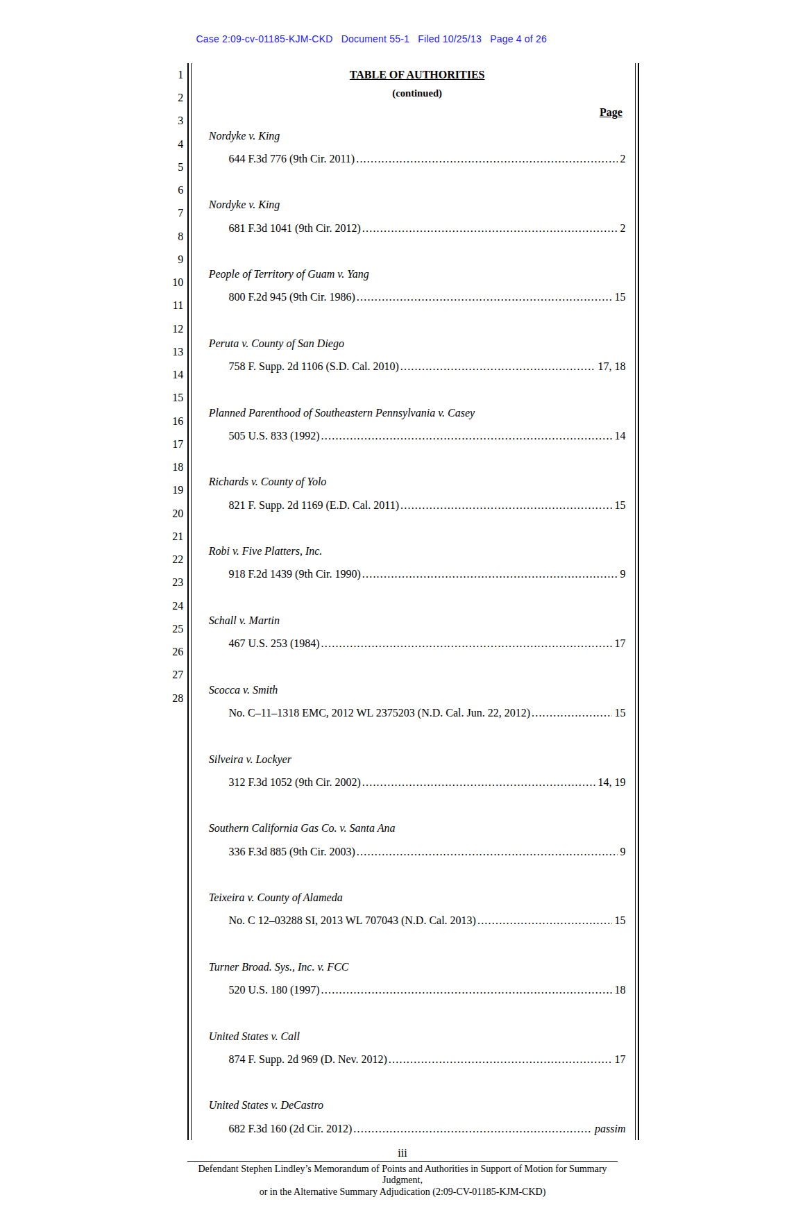Case 2:09-cv-01185-KJM-CKD Document 55-1 Filed 10/25/13 Page 4 of 26
1
2
3
4
5
6
7
8
9
10
11
12
13
14
15
16
17
18
19
20
21
22
23
24
25
26
27
28
TABLE OF AUTHORITIES
(continued)
Page
Nordyke v. King
644 F.3d 776 (9th Cir. 2011).................................................................................................. 2
Nordyke v. King
681 F.3d 1041 (9th Cir. 2012)................................................................................................ 2
People of Territory of Guam v. Yang
800 F.2d 945 (9th Cir. 1986)................................................................................................ 15
Peruta v. County of San Diego
758 F. Supp. 2d 1106 (S.D. Cal. 2010)........................................................................... 17, 18
Planned Parenthood of Southeastern Pennsylvania v. Casey
505 U.S. 833 (1992)......................................................................................................... 14
Richards v. County of Yolo
821 F. Supp. 2d 1169 (E.D. Cal. 2011)................................................................................ 15
Robi v. Five Platters, Inc.
918 F.2d 1439 (9th Cir. 1990).................................................................................................. 9
Schall v. Martin
467 U.S. 253 (1984)......................................................................................................... 17
Scocca v. Smith
No. C–11–1318 EMC, 2012 WL 2375203 (N.D. Cal. Jun. 22, 2012).................................... 15
Silveira v. Lockyer
312 F.3d 1052 (9th Cir. 2002)......................................................................................... 14, 19
Southern California Gas Co. v. Santa Ana
336 F.3d 885 (9th Cir. 2003).................................................................................................. 9
Teixeira v. County of Alameda
No. C 12–03288 SI, 2013 WL 707043 (N.D. Cal. 2013)..................................................... 15
Turner Broad. Sys., Inc. v. FCC
520 U.S. 180 (1997)......................................................................................................... 18
United States v. Call
874 F. Supp. 2d 969 (D. Nev. 2012).................................................................................... 17
United States v. DeCastro
682 F.3d 160 (2d Cir. 2012)......................................................................................... passim
iii
Defendant Stephen Lindley’s Memorandum of Points and Authorities in Support of Motion for Summary Judgment,
or in the Alternative Summary Adjudication (2:09-CV-01185-KJM-CKD)